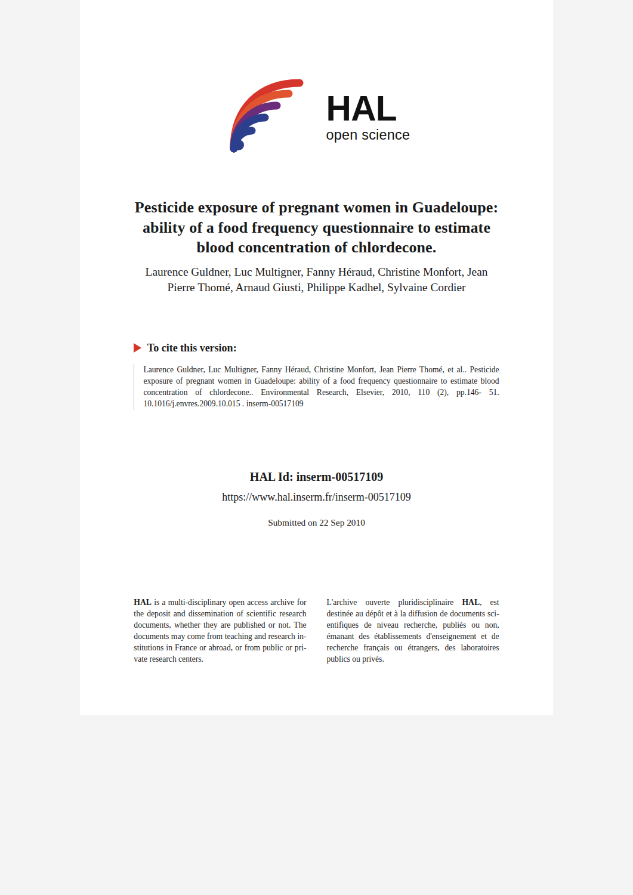HAL
open science
Pesticide exposure of pregnant women in Guadeloupe:
ability of a food frequency questionnaire to estimate
blood concentration of chlordecone.
Laurence Guldner, Luc Multigner, Fanny Héraud, Christine Monfort, Jean
Pierre Thomé, Arnaud Giusti, Philippe Kadhel, Sylvaine Cordier
To cite this version:
Laurence Guldner, Luc Multigner, Fanny Héraud, Christine Monfort, Jean Pierre Thomé, et al.. Pesticide exposure of pregnant women in Guadeloupe: ability of a food frequency questionnaire to estimate blood concentration of chlordecone.. Environmental Research, Elsevier, 2010, 110 (2), pp.146- 51. 10.1016/j.envres.2009.10.015 . inserm-00517109
HAL Id: inserm-00517109
https://www.hal.inserm.fr/inserm-00517109
Submitted on 22 Sep 2010
HAL is a multi-disciplinary open access archive for the deposit and dissemination of scientific research documents, whether they are published or not. The documents may come from teaching and research institutions in France or abroad, or from public or private research centers.
L'archive ouverte pluridisciplinaire HAL, est destinée au dépôt et à la diffusion de documents scientifiques de niveau recherche, publiés ou non, émanant des établissements d'enseignement et de recherche français ou étrangers, des laboratoires publics ou privés.